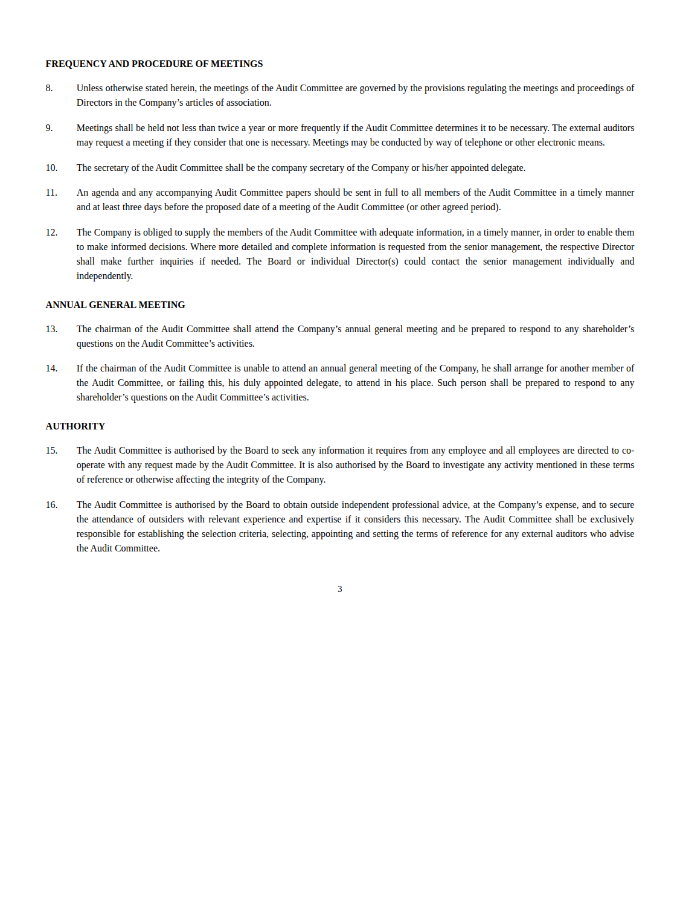Frequency and Procedure of Meetings
8. Unless otherwise stated herein, the meetings of the Audit Committee are governed by the provisions regulating the meetings and proceedings of Directors in the Company’s articles of association.
9. Meetings shall be held not less than twice a year or more frequently if the Audit Committee determines it to be necessary. The external auditors may request a meeting if they consider that one is necessary. Meetings may be conducted by way of telephone or other electronic means.
10. The secretary of the Audit Committee shall be the company secretary of the Company or his/her appointed delegate.
11. An agenda and any accompanying Audit Committee papers should be sent in full to all members of the Audit Committee in a timely manner and at least three days before the proposed date of a meeting of the Audit Committee (or other agreed period).
12. The Company is obliged to supply the members of the Audit Committee with adequate information, in a timely manner, in order to enable them to make informed decisions. Where more detailed and complete information is requested from the senior management, the respective Director shall make further inquiries if needed. The Board or individual Director(s) could contact the senior management individually and independently.
Annual General Meeting
13. The chairman of the Audit Committee shall attend the Company’s annual general meeting and be prepared to respond to any shareholder’s questions on the Audit Committee’s activities.
14. If the chairman of the Audit Committee is unable to attend an annual general meeting of the Company, he shall arrange for another member of the Audit Committee, or failing this, his duly appointed delegate, to attend in his place. Such person shall be prepared to respond to any shareholder’s questions on the Audit Committee’s activities.
Authority
15. The Audit Committee is authorised by the Board to seek any information it requires from any employee and all employees are directed to co-operate with any request made by the Audit Committee. It is also authorised by the Board to investigate any activity mentioned in these terms of reference or otherwise affecting the integrity of the Company.
16. The Audit Committee is authorised by the Board to obtain outside independent professional advice, at the Company’s expense, and to secure the attendance of outsiders with relevant experience and expertise if it considers this necessary. The Audit Committee shall be exclusively responsible for establishing the selection criteria, selecting, appointing and setting the terms of reference for any external auditors who advise the Audit Committee.
3